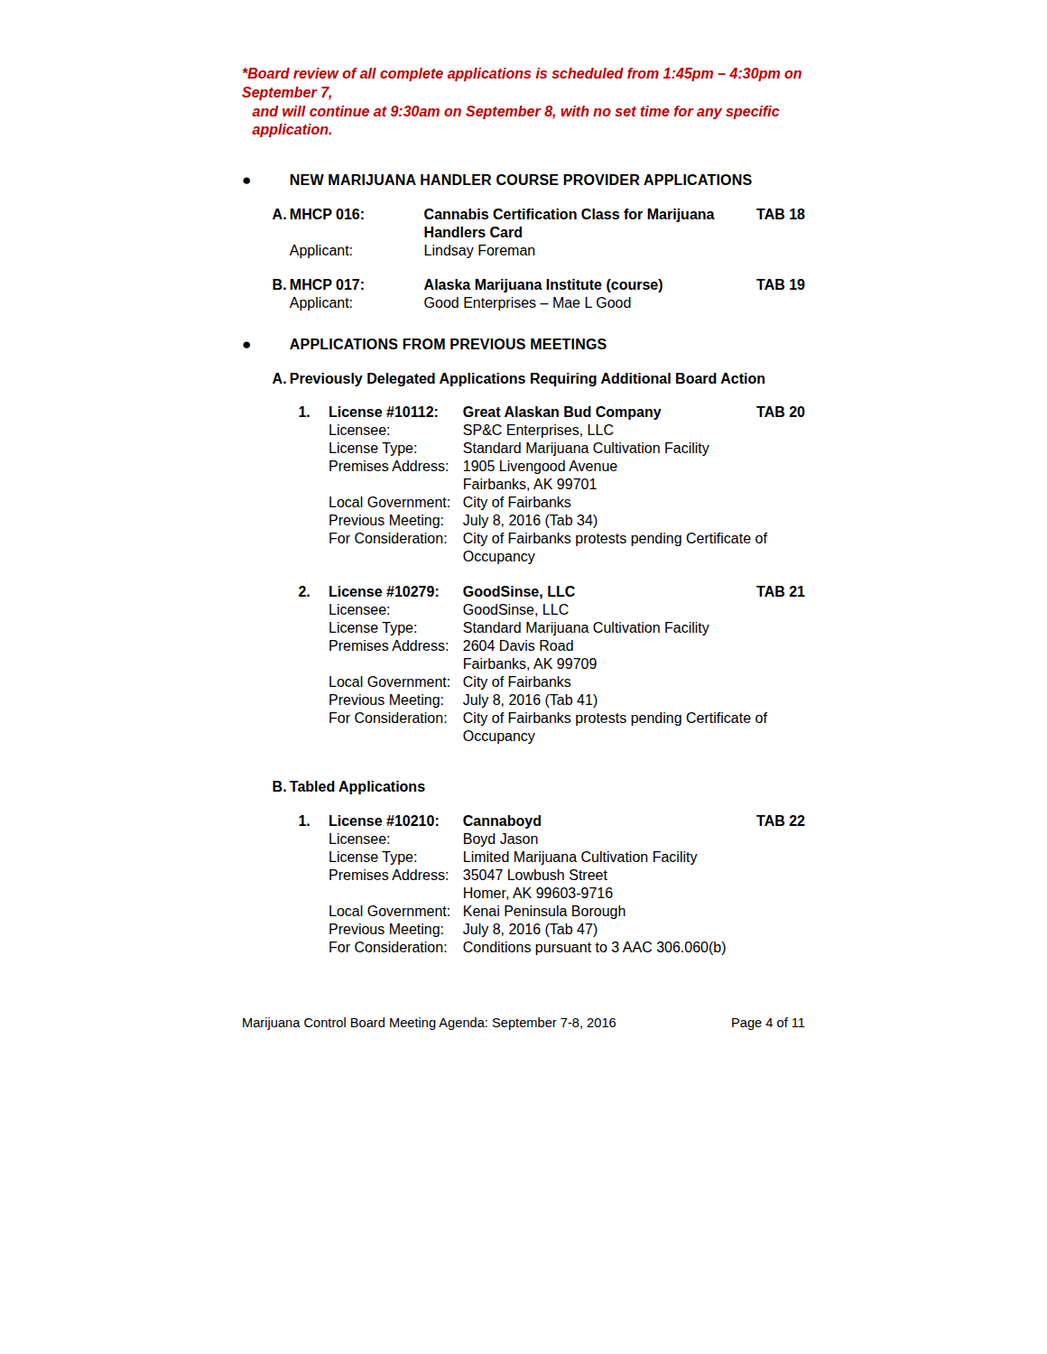*Board review of all complete applications is scheduled from 1:45pm – 4:30pm on September 7, and will continue at 9:30am on September 8, with no set time for any specific application.
● NEW MARIJUANA HANDLER COURSE PROVIDER APPLICATIONS
A.
MHCP 016:
Cannabis Certification Class for Marijuana Handlers Card
TAB 18
Applicant:
Lindsay Foreman
B.
MHCP 017:
Alaska Marijuana Institute (course)
TAB 19
Applicant:
Good Enterprises – Mae L Good
● APPLICATIONS FROM PREVIOUS MEETINGS
A.
Previously Delegated Applications Requiring Additional Board Action
1.
License #10112:
Great Alaskan Bud Company
TAB 20
Licensee:
SP&C Enterprises, LLC
License Type:
Standard Marijuana Cultivation Facility
Premises Address:
1905 Livengood Avenue
Fairbanks, AK 99701
Local Government:
City of Fairbanks
Previous Meeting:
July 8, 2016 (Tab 34)
For Consideration:
City of Fairbanks protests pending Certificate of Occupancy
2.
License #10279:
GoodSinse, LLC
TAB 21
Licensee:
GoodSinse, LLC
License Type:
Standard Marijuana Cultivation Facility
Premises Address:
2604 Davis Road
Fairbanks, AK 99709
Local Government:
City of Fairbanks
Previous Meeting:
July 8, 2016 (Tab 41)
For Consideration:
City of Fairbanks protests pending Certificate of Occupancy
B.
Tabled Applications
1.
License #10210:
Cannaboyd
TAB 22
Licensee:
Boyd Jason
License Type:
Limited Marijuana Cultivation Facility
Premises Address:
35047 Lowbush Street
Homer, AK 99603-9716
Local Government:
Kenai Peninsula Borough
Previous Meeting:
July 8, 2016 (Tab 47)
For Consideration:
Conditions pursuant to 3 AAC 306.060(b)
Marijuana Control Board Meeting Agenda: September 7-8, 2016
Page 4 of 11